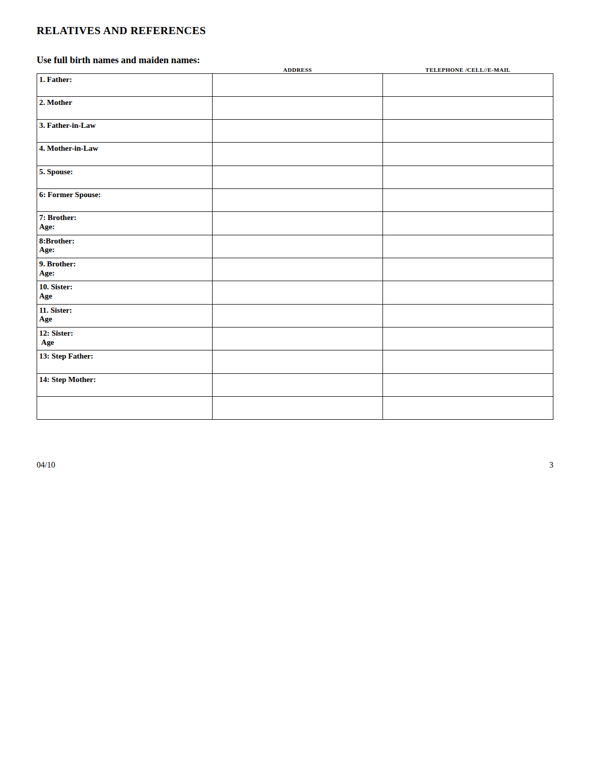RELATIVES AND REFERENCES
Use full birth names and maiden names:
| | ADDRESS | TELEPHONE /CELL//E-MAIL |
| --- | --- | --- |
| 1. Father: | | |
| 2. Mother | | |
| 3. Father-in-Law | | |
| 4. Mother-in-Law | | |
| 5. Spouse: | | |
| 6: Former Spouse: | | |
| 7: Brother: Age: | | |
| 8:Brother: Age: | | |
| 9. Brother: Age: | | |
| 10. Sister: Age | | |
| 11. Sister: Age | | |
| 12: Sister: Age | | |
| 13: Step Father: | | |
| 14: Step Mother: | | |
04/10 3